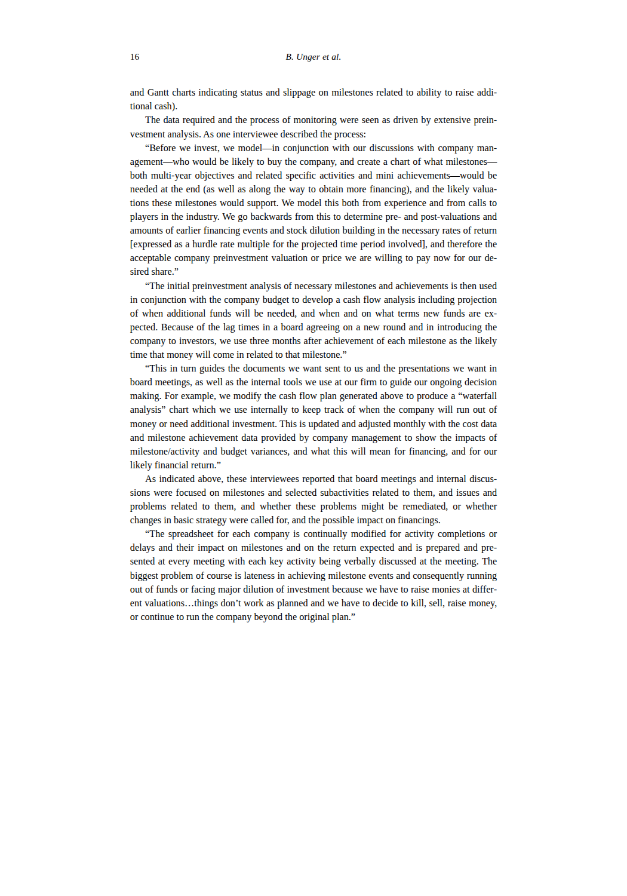16
B. Unger et al.
and Gantt charts indicating status and slippage on milestones related to ability to raise additional cash).
The data required and the process of monitoring were seen as driven by extensive preinvestment analysis. As one interviewee described the process:
“Before we invest, we model—in conjunction with our discussions with company management—who would be likely to buy the company, and create a chart of what milestones—both multi-year objectives and related specific activities and mini achievements—would be needed at the end (as well as along the way to obtain more financing), and the likely valuations these milestones would support. We model this both from experience and from calls to players in the industry. We go backwards from this to determine pre- and post-valuations and amounts of earlier financing events and stock dilution building in the necessary rates of return [expressed as a hurdle rate multiple for the projected time period involved], and therefore the acceptable company preinvestment valuation or price we are willing to pay now for our desired share.”
“The initial preinvestment analysis of necessary milestones and achievements is then used in conjunction with the company budget to develop a cash flow analysis including projection of when additional funds will be needed, and when and on what terms new funds are expected. Because of the lag times in a board agreeing on a new round and in introducing the company to investors, we use three months after achievement of each milestone as the likely time that money will come in related to that milestone.”
“This in turn guides the documents we want sent to us and the presentations we want in board meetings, as well as the internal tools we use at our firm to guide our ongoing decision making. For example, we modify the cash flow plan generated above to produce a “waterfall analysis” chart which we use internally to keep track of when the company will run out of money or need additional investment. This is updated and adjusted monthly with the cost data and milestone achievement data provided by company management to show the impacts of milestone/activity and budget variances, and what this will mean for financing, and for our likely financial return.”
As indicated above, these interviewees reported that board meetings and internal discussions were focused on milestones and selected subactivities related to them, and issues and problems related to them, and whether these problems might be remediated, or whether changes in basic strategy were called for, and the possible impact on financings.
“The spreadsheet for each company is continually modified for activity completions or delays and their impact on milestones and on the return expected and is prepared and presented at every meeting with each key activity being verbally discussed at the meeting. The biggest problem of course is lateness in achieving milestone events and consequently running out of funds or facing major dilution of investment because we have to raise monies at different valuations…things don’t work as planned and we have to decide to kill, sell, raise money, or continue to run the company beyond the original plan.”